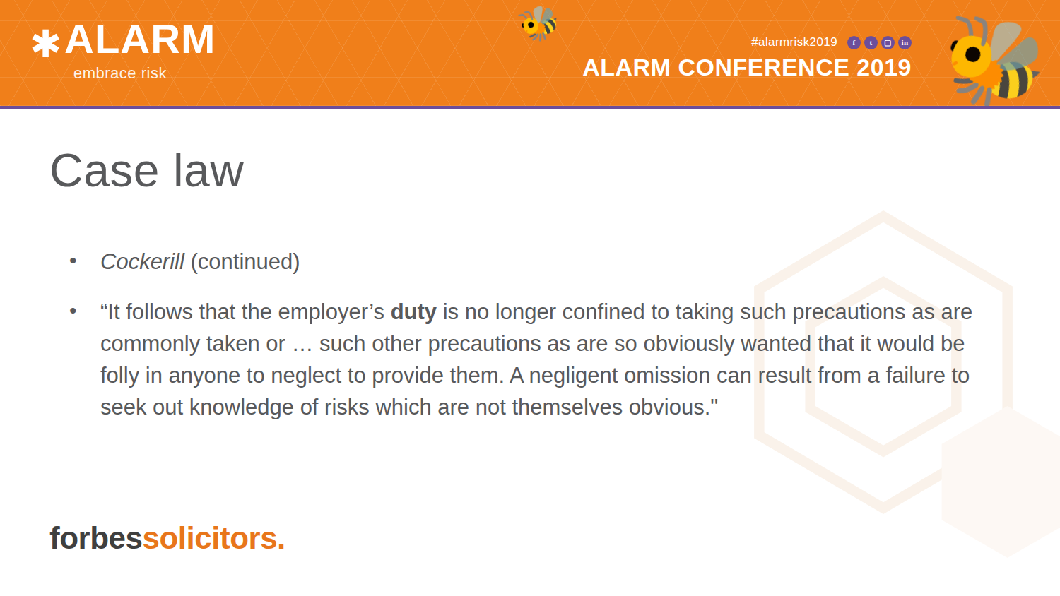✱ALARM embrace risk
#alarmrisk2019 ft▢in
ALARM CONFERENCE 2019
🐝
🐝
Case law
Cockerill (continued)
“It follows that the employer’s duty is no longer confined to taking such precautions as are commonly taken or … such other precautions as are so obviously wanted that it would be folly in anyone to neglect to provide them. A negligent omission can result from a failure to seek out knowledge of risks which are not themselves obvious."
forbes solicitors.